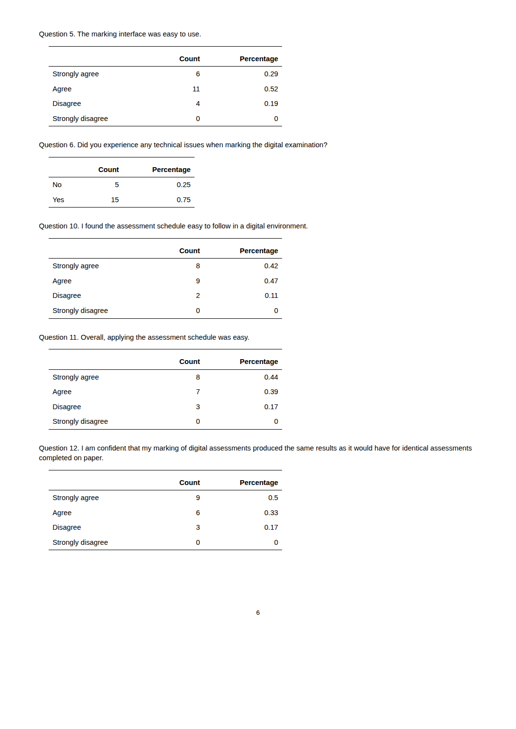Question 5. The marking interface was easy to use.
| | Count | Percentage |
| --- | --- | --- |
| Strongly agree | 6 | 0.29 |
| Agree | 11 | 0.52 |
| Disagree | 4 | 0.19 |
| Strongly disagree | 0 | 0 |
Question 6. Did you experience any technical issues when marking the digital examination?
| | Count | Percentage |
| --- | --- | --- |
| No | 5 | 0.25 |
| Yes | 15 | 0.75 |
Question 10. I found the assessment schedule easy to follow in a digital environment.
| | Count | Percentage |
| --- | --- | --- |
| Strongly agree | 8 | 0.42 |
| Agree | 9 | 0.47 |
| Disagree | 2 | 0.11 |
| Strongly disagree | 0 | 0 |
Question 11. Overall, applying the assessment schedule was easy.
| | Count | Percentage |
| --- | --- | --- |
| Strongly agree | 8 | 0.44 |
| Agree | 7 | 0.39 |
| Disagree | 3 | 0.17 |
| Strongly disagree | 0 | 0 |
Question 12. I am confident that my marking of digital assessments produced the same results as it would have for identical assessments completed on paper.
| | Count | Percentage |
| --- | --- | --- |
| Strongly agree | 9 | 0.5 |
| Agree | 6 | 0.33 |
| Disagree | 3 | 0.17 |
| Strongly disagree | 0 | 0 |
6